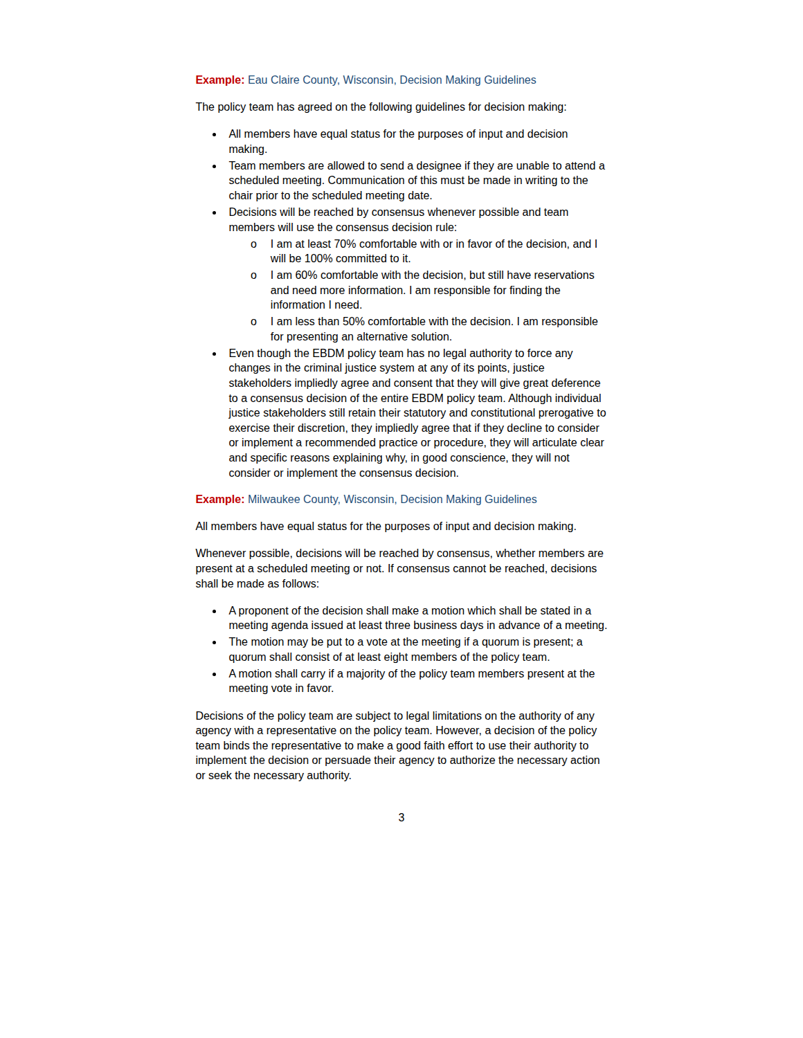Example: Eau Claire County, Wisconsin, Decision Making Guidelines
The policy team has agreed on the following guidelines for decision making:
All members have equal status for the purposes of input and decision making.
Team members are allowed to send a designee if they are unable to attend a scheduled meeting. Communication of this must be made in writing to the chair prior to the scheduled meeting date.
Decisions will be reached by consensus whenever possible and team members will use the consensus decision rule:
I am at least 70% comfortable with or in favor of the decision, and I will be 100% committed to it.
I am 60% comfortable with the decision, but still have reservations and need more information. I am responsible for finding the information I need.
I am less than 50% comfortable with the decision. I am responsible for presenting an alternative solution.
Even though the EBDM policy team has no legal authority to force any changes in the criminal justice system at any of its points, justice stakeholders impliedly agree and consent that they will give great deference to a consensus decision of the entire EBDM policy team. Although individual justice stakeholders still retain their statutory and constitutional prerogative to exercise their discretion, they impliedly agree that if they decline to consider or implement a recommended practice or procedure, they will articulate clear and specific reasons explaining why, in good conscience, they will not consider or implement the consensus decision.
Example: Milwaukee County, Wisconsin, Decision Making Guidelines
All members have equal status for the purposes of input and decision making.
Whenever possible, decisions will be reached by consensus, whether members are present at a scheduled meeting or not. If consensus cannot be reached, decisions shall be made as follows:
A proponent of the decision shall make a motion which shall be stated in a meeting agenda issued at least three business days in advance of a meeting.
The motion may be put to a vote at the meeting if a quorum is present; a quorum shall consist of at least eight members of the policy team.
A motion shall carry if a majority of the policy team members present at the meeting vote in favor.
Decisions of the policy team are subject to legal limitations on the authority of any agency with a representative on the policy team. However, a decision of the policy team binds the representative to make a good faith effort to use their authority to implement the decision or persuade their agency to authorize the necessary action or seek the necessary authority.
3